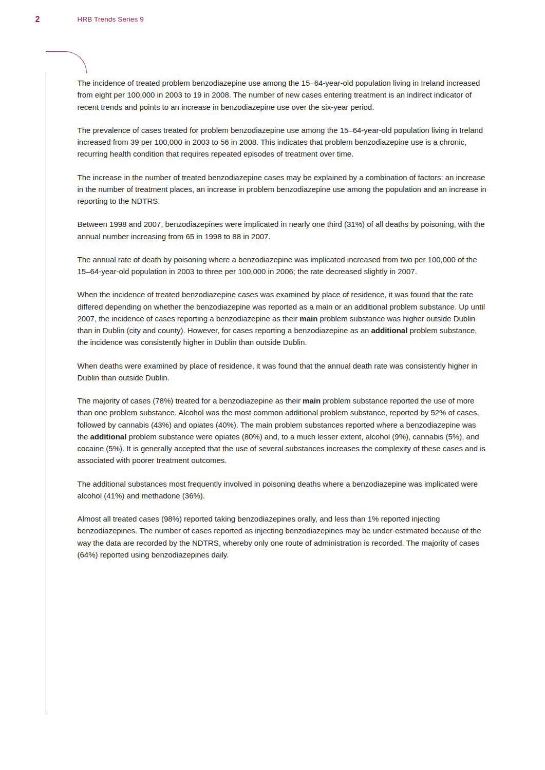2 HRB Trends Series 9
The incidence of treated problem benzodiazepine use among the 15–64-year-old population living in Ireland increased from eight per 100,000 in 2003 to 19 in 2008. The number of new cases entering treatment is an indirect indicator of recent trends and points to an increase in benzodiazepine use over the six-year period.
The prevalence of cases treated for problem benzodiazepine use among the 15–64-year-old population living in Ireland increased from 39 per 100,000 in 2003 to 56 in 2008. This indicates that problem benzodiazepine use is a chronic, recurring health condition that requires repeated episodes of treatment over time.
The increase in the number of treated benzodiazepine cases may be explained by a combination of factors: an increase in the number of treatment places, an increase in problem benzodiazepine use among the population and an increase in reporting to the NDTRS.
Between 1998 and 2007, benzodiazepines were implicated in nearly one third (31%) of all deaths by poisoning, with the annual number increasing from 65 in 1998 to 88 in 2007.
The annual rate of death by poisoning where a benzodiazepine was implicated increased from two per 100,000 of the 15–64-year-old population in 2003 to three per 100,000 in 2006; the rate decreased slightly in 2007.
When the incidence of treated benzodiazepine cases was examined by place of residence, it was found that the rate differed depending on whether the benzodiazepine was reported as a main or an additional problem substance. Up until 2007, the incidence of cases reporting a benzodiazepine as their main problem substance was higher outside Dublin than in Dublin (city and county). However, for cases reporting a benzodiazepine as an additional problem substance, the incidence was consistently higher in Dublin than outside Dublin.
When deaths were examined by place of residence, it was found that the annual death rate was consistently higher in Dublin than outside Dublin.
The majority of cases (78%) treated for a benzodiazepine as their main problem substance reported the use of more than one problem substance. Alcohol was the most common additional problem substance, reported by 52% of cases, followed by cannabis (43%) and opiates (40%). The main problem substances reported where a benzodiazepine was the additional problem substance were opiates (80%) and, to a much lesser extent, alcohol (9%), cannabis (5%), and cocaine (5%). It is generally accepted that the use of several substances increases the complexity of these cases and is associated with poorer treatment outcomes.
The additional substances most frequently involved in poisoning deaths where a benzodiazepine was implicated were alcohol (41%) and methadone (36%).
Almost all treated cases (98%) reported taking benzodiazepines orally, and less than 1% reported injecting benzodiazepines. The number of cases reported as injecting benzodiazepines may be under-estimated because of the way the data are recorded by the NDTRS, whereby only one route of administration is recorded. The majority of cases (64%) reported using benzodiazepines daily.